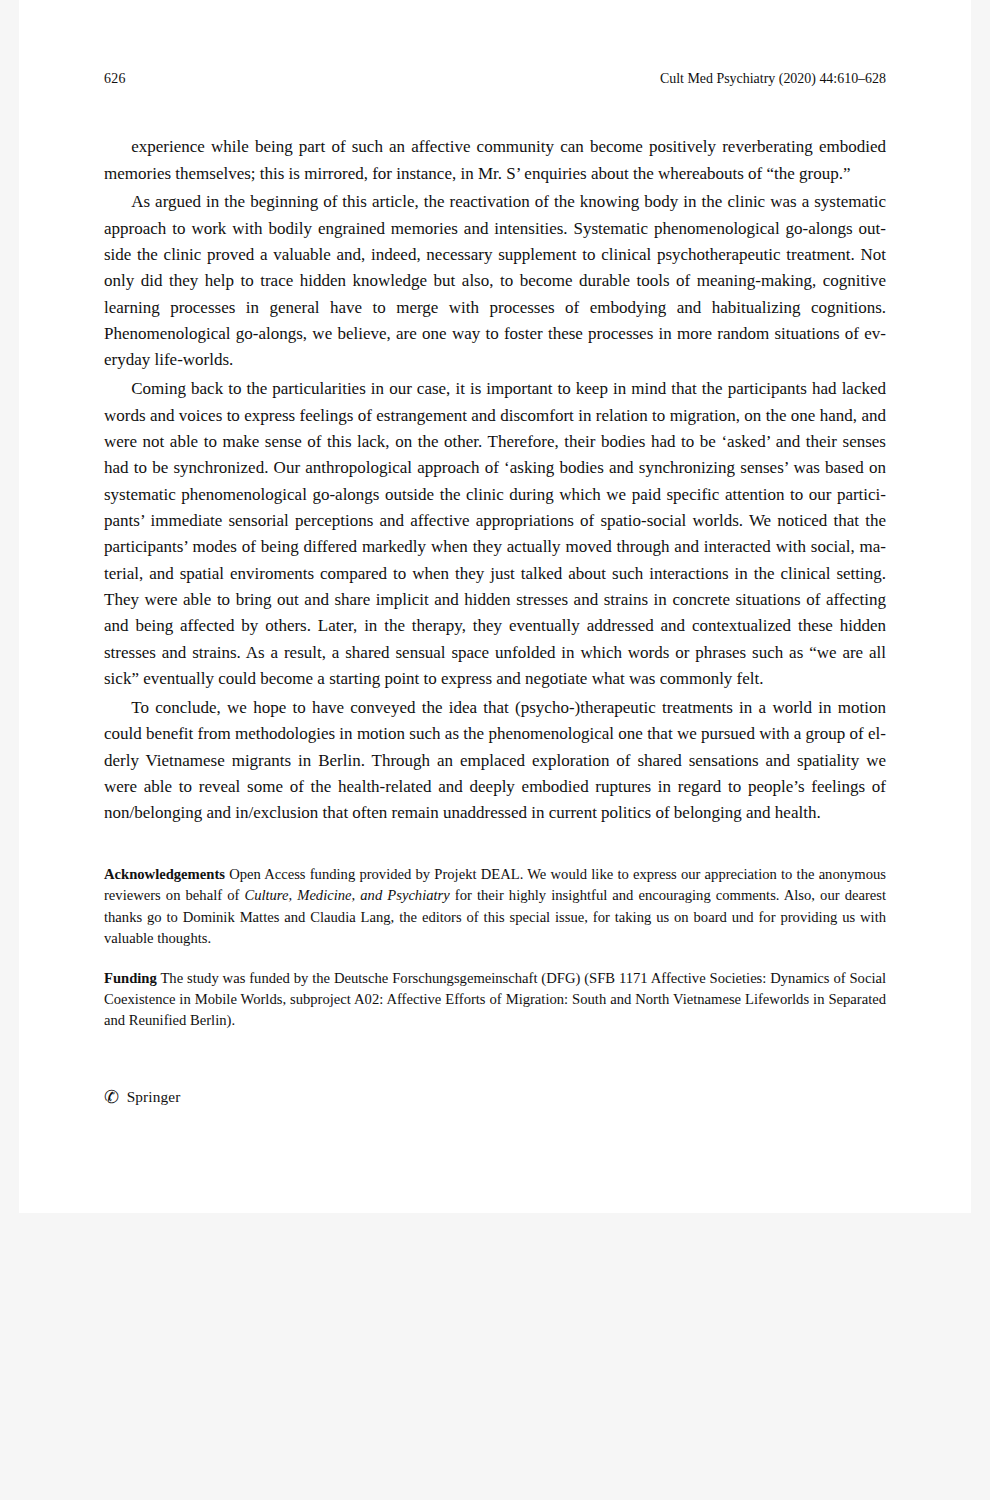626 Cult Med Psychiatry (2020) 44:610–628
experience while being part of such an affective community can become positively reverberating embodied memories themselves; this is mirrored, for instance, in Mr. S’ enquiries about the whereabouts of “the group.”
As argued in the beginning of this article, the reactivation of the knowing body in the clinic was a systematic approach to work with bodily engrained memories and intensities. Systematic phenomenological go-alongs outside the clinic proved a valuable and, indeed, necessary supplement to clinical psychotherapeutic treatment. Not only did they help to trace hidden knowledge but also, to become durable tools of meaning-making, cognitive learning processes in general have to merge with processes of embodying and habitualizing cognitions. Phenomenological go-alongs, we believe, are one way to foster these processes in more random situations of everyday life-worlds.
Coming back to the particularities in our case, it is important to keep in mind that the participants had lacked words and voices to express feelings of estrangement and discomfort in relation to migration, on the one hand, and were not able to make sense of this lack, on the other. Therefore, their bodies had to be ‘asked’ and their senses had to be synchronized. Our anthropological approach of ‘asking bodies and synchronizing senses’ was based on systematic phenomenological go-alongs outside the clinic during which we paid specific attention to our participants’ immediate sensorial perceptions and affective appropriations of spatio-social worlds. We noticed that the participants’ modes of being differed markedly when they actually moved through and interacted with social, material, and spatial enviroments compared to when they just talked about such interactions in the clinical setting. They were able to bring out and share implicit and hidden stresses and strains in concrete situations of affecting and being affected by others. Later, in the therapy, they eventually addressed and contextualized these hidden stresses and strains. As a result, a shared sensual space unfolded in which words or phrases such as “we are all sick” eventually could become a starting point to express and negotiate what was commonly felt.
To conclude, we hope to have conveyed the idea that (psycho-)therapeutic treatments in a world in motion could benefit from methodologies in motion such as the phenomenological one that we pursued with a group of elderly Vietnamese migrants in Berlin. Through an emplaced exploration of shared sensations and spatiality we were able to reveal some of the health-related and deeply embodied ruptures in regard to people’s feelings of non/belonging and in/exclusion that often remain unaddressed in current politics of belonging and health.
Acknowledgements Open Access funding provided by Projekt DEAL. We would like to express our appreciation to the anonymous reviewers on behalf of Culture, Medicine, and Psychiatry for their highly insightful and encouraging comments. Also, our dearest thanks go to Dominik Mattes and Claudia Lang, the editors of this special issue, for taking us on board und for providing us with valuable thoughts.
Funding The study was funded by the Deutsche Forschungsgemeinschaft (DFG) (SFB 1171 Affective Societies: Dynamics of Social Coexistence in Mobile Worlds, subproject A02: Affective Efforts of Migration: South and North Vietnamese Lifeworlds in Separated and Reunified Berlin).
✆ Springer